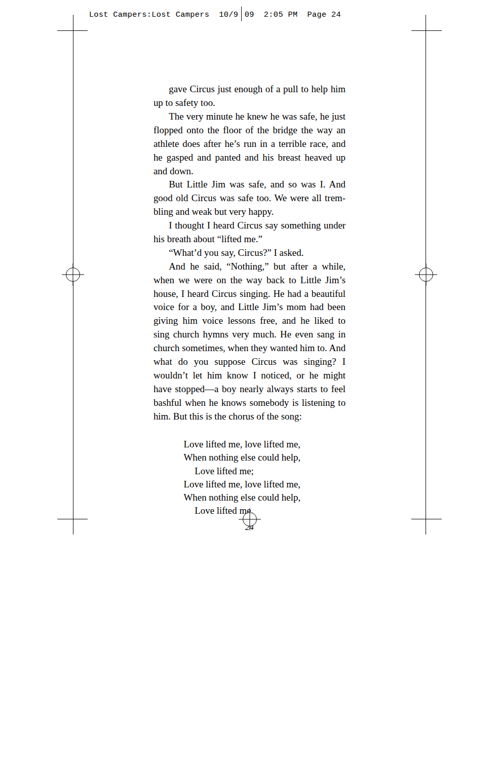Lost Campers:Lost Campers 10/9 09 2:05 PM Page 24
gave Circus just enough of a pull to help him up to safety too.
The very minute he knew he was safe, he just flopped onto the floor of the bridge the way an athlete does after he’s run in a terrible race, and he gasped and panted and his breast heaved up and down.
But Little Jim was safe, and so was I. And good old Circus was safe too. We were all trembling and weak but very happy.
I thought I heard Circus say something under his breath about “lifted me.”
“What’d you say, Circus?” I asked.
And he said, “Nothing,” but after a while, when we were on the way back to Little Jim’s house, I heard Circus singing. He had a beautiful voice for a boy, and Little Jim’s mom had been giving him voice lessons free, and he liked to sing church hymns very much. He even sang in church sometimes, when they wanted him to. And what do you suppose Circus was singing? I wouldn’t let him know I noticed, or he might have stopped—a boy nearly always starts to feel bashful when he knows somebody is listening to him. But this is the chorus of the song:
Love lifted me, love lifted me,
When nothing else could help,
Love lifted me; Love lifted me, love lifted me,
When nothing else could help,
Love lifted me.
24